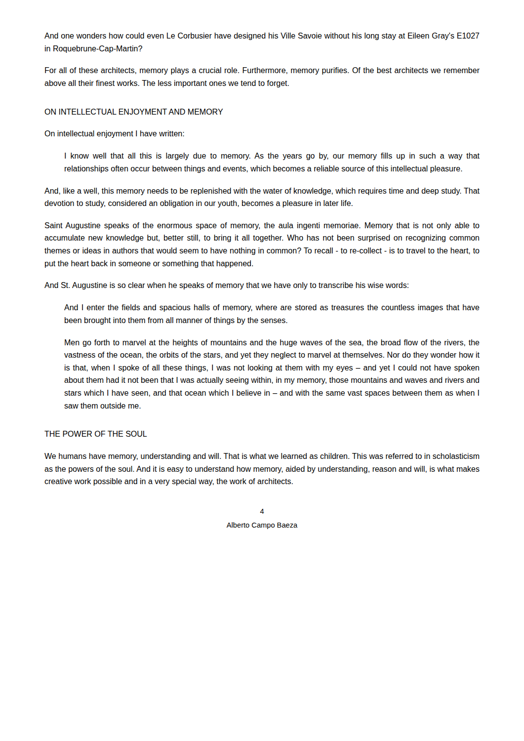And one wonders how could even Le Corbusier have designed his Ville Savoie without his long stay at Eileen Gray's E1027 in Roquebrune-Cap-Martin?
For all of these architects, memory plays a crucial role. Furthermore, memory purifies. Of the best architects we remember above all their finest works. The less important ones we tend to forget.
On intellectual enjoyment and memory
On intellectual enjoyment I have written:
I know well that all this is largely due to memory. As the years go by, our memory fills up in such a way that relationships often occur between things and events, which becomes a reliable source of this intellectual pleasure.
And, like a well, this memory needs to be replenished with the water of knowledge, which requires time and deep study. That devotion to study, considered an obligation in our youth, becomes a pleasure in later life.
Saint Augustine speaks of the enormous space of memory, the aula ingenti memoriae. Memory that is not only able to accumulate new knowledge but, better still, to bring it all together. Who has not been surprised on recognizing common themes or ideas in authors that would seem to have nothing in common? To recall - to re-collect - is to travel to the heart, to put the heart back in someone or something that happened.
And St. Augustine is so clear when he speaks of memory that we have only to transcribe his wise words:
And I enter the fields and spacious halls of memory, where are stored as treasures the countless images that have been brought into them from all manner of things by the senses.
Men go forth to marvel at the heights of mountains and the huge waves of the sea, the broad flow of the rivers, the vastness of the ocean, the orbits of the stars, and yet they neglect to marvel at themselves. Nor do they wonder how it is that, when I spoke of all these things, I was not looking at them with my eyes – and yet I could not have spoken about them had it not been that I was actually seeing within, in my memory, those mountains and waves and rivers and stars which I have seen, and that ocean which I believe in – and with the same vast spaces between them as when I saw them outside me.
The power of the soul
We humans have memory, understanding and will. That is what we learned as children. This was referred to in scholasticism as the powers of the soul. And it is easy to understand how memory, aided by understanding, reason and will, is what makes creative work possible and in a very special way, the work of architects.
4
Alberto Campo Baeza